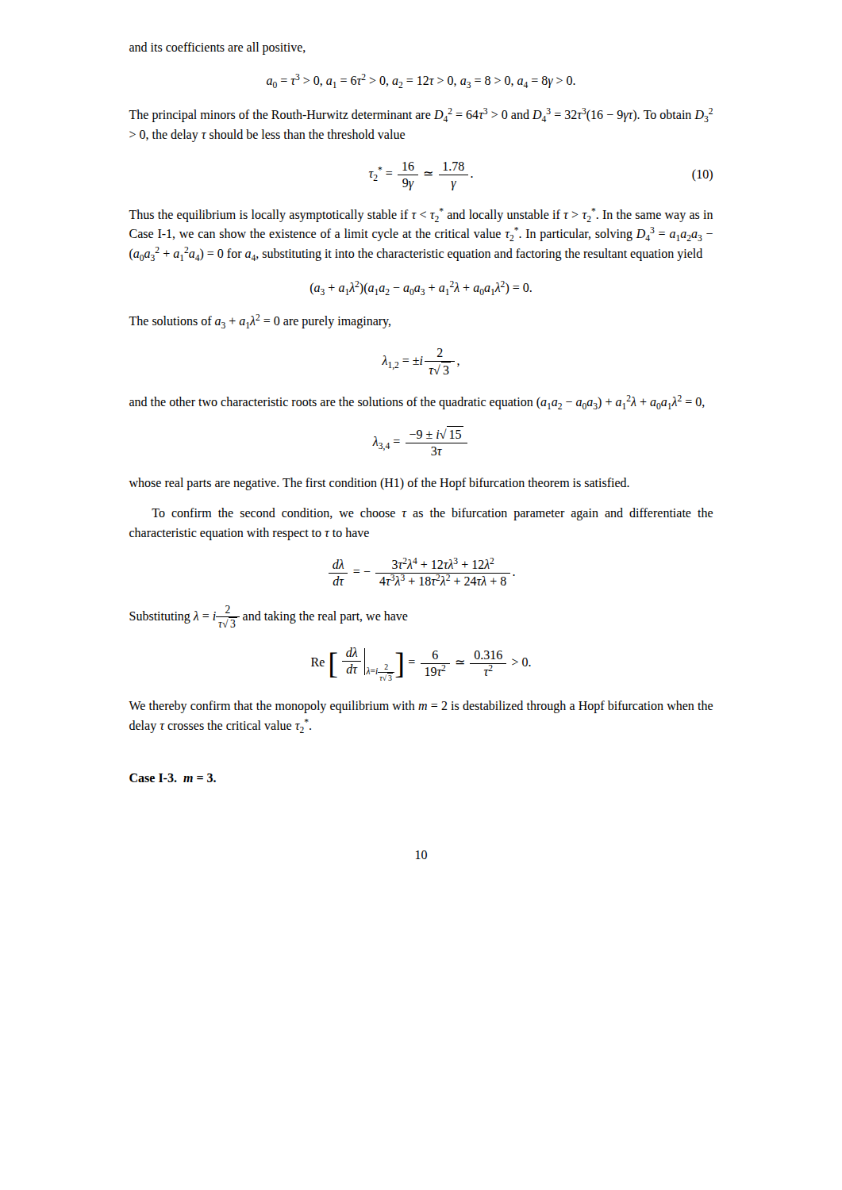and its coefficients are all positive,
a0 = τ3 > 0, a1 = 6τ2 > 0, a2 = 12τ > 0, a3 = 8 > 0, a4 = 8γ > 0.
The principal minors of the Routh-Hurwitz determinant are D42 = 64τ3 > 0 and D43 = 32τ3(16 − 9γτ). To obtain D32 > 0, the delay τ should be less than the threshold value
τ2* = 169γ ≃ 1.78 γ. (10)
Thus the equilibrium is locally asymptotically stable if τ < τ2* and locally unstable if τ > τ2*. In the same way as in Case I-1, we can show the existence of a limit cycle at the critical value τ2*. In particular, solving D43 = a1a2a3 − (a0a32 + a12a4) = 0 for a4, substituting it into the characteristic equation and factoring the resultant equation yield
(a3 + a1λ2)(a1a2 − a0a3 + a12λ + a0a1λ2) = 0.
The solutions of a3 + a1λ2 = 0 are purely imaginary,
λ1,2 = ±i 2 τ√3,
and the other two characteristic roots are the solutions of the quadratic equation (a1a2 − a0a3) + a12λ + a0a1λ2 = 0,
λ3,4 = −9 ± i√153τ
whose real parts are negative. The first condition (H1) of the Hopf bifurcation theorem is satisfied.
To confirm the second condition, we choose τ as the bifurcation parameter again and differentiate the characteristic equation with respect to τ to have
dλ dτ = − 3τ2λ4 + 12τλ3 + 12λ24τ3λ3 + 18τ2λ2 + 24τλ + 8.
Substituting λ = i 2 τ√3 and taking the real part, we have
Re [dλ dτ λ=i 2 τ√3] = 619τ2 ≃ 0.316 τ2 > 0.
We thereby confirm that the monopoly equilibrium with m = 2 is destabilized through a Hopf bifurcation when the delay τ crosses the critical value τ2*.
Case I-3. m = 3.
10